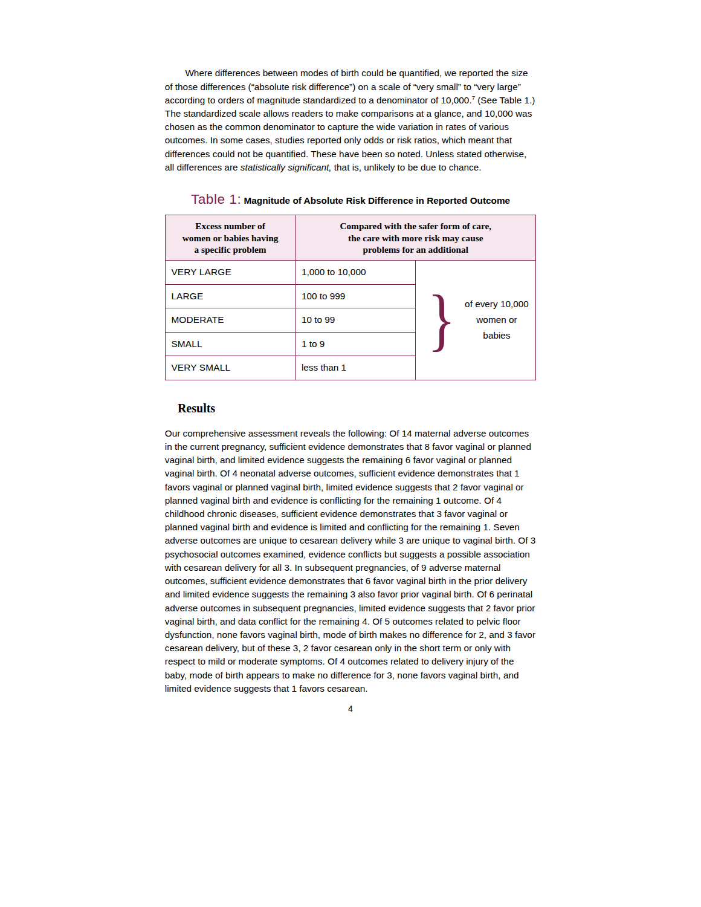Where differences between modes of birth could be quantified, we reported the size of those differences (“absolute risk difference”) on a scale of “very small” to “very large” according to orders of magnitude standardized to a denominator of 10,000.7 (See Table 1.) The standardized scale allows readers to make comparisons at a glance, and 10,000 was chosen as the common denominator to capture the wide variation in rates of various outcomes. In some cases, studies reported only odds or risk ratios, which meant that differences could not be quantified. These have been so noted. Unless stated otherwise, all differences are statistically significant, that is, unlikely to be due to chance.
Table 1: Magnitude of Absolute Risk Difference in Reported Outcome
| Excess number of women or babies having a specific problem | Compared with the safer form of care, the care with more risk may cause problems for an additional |
| --- | --- |
| VERY LARGE | 1,000 to 10,000 | } of every 10,000 women or babies |
| LARGE | 100 to 999 |
| MODERATE | 10 to 99 |
| SMALL | 1 to 9 |
| VERY SMALL | less than 1 |
Results
Our comprehensive assessment reveals the following: Of 14 maternal adverse outcomes in the current pregnancy, sufficient evidence demonstrates that 8 favor vaginal or planned vaginal birth, and limited evidence suggests the remaining 6 favor vaginal or planned vaginal birth. Of 4 neonatal adverse outcomes, sufficient evidence demonstrates that 1 favors vaginal or planned vaginal birth, limited evidence suggests that 2 favor vaginal or planned vaginal birth and evidence is conflicting for the remaining 1 outcome. Of 4 childhood chronic diseases, sufficient evidence demonstrates that 3 favor vaginal or planned vaginal birth and evidence is limited and conflicting for the remaining 1. Seven adverse outcomes are unique to cesarean delivery while 3 are unique to vaginal birth. Of 3 psychosocial outcomes examined, evidence conflicts but suggests a possible association with cesarean delivery for all 3. In subsequent pregnancies, of 9 adverse maternal outcomes, sufficient evidence demonstrates that 6 favor vaginal birth in the prior delivery and limited evidence suggests the remaining 3 also favor prior vaginal birth. Of 6 perinatal adverse outcomes in subsequent pregnancies, limited evidence suggests that 2 favor prior vaginal birth, and data conflict for the remaining 4. Of 5 outcomes related to pelvic floor dysfunction, none favors vaginal birth, mode of birth makes no difference for 2, and 3 favor cesarean delivery, but of these 3, 2 favor cesarean only in the short term or only with respect to mild or moderate symptoms. Of 4 outcomes related to delivery injury of the baby, mode of birth appears to make no difference for 3, none favors vaginal birth, and limited evidence suggests that 1 favors cesarean.
4